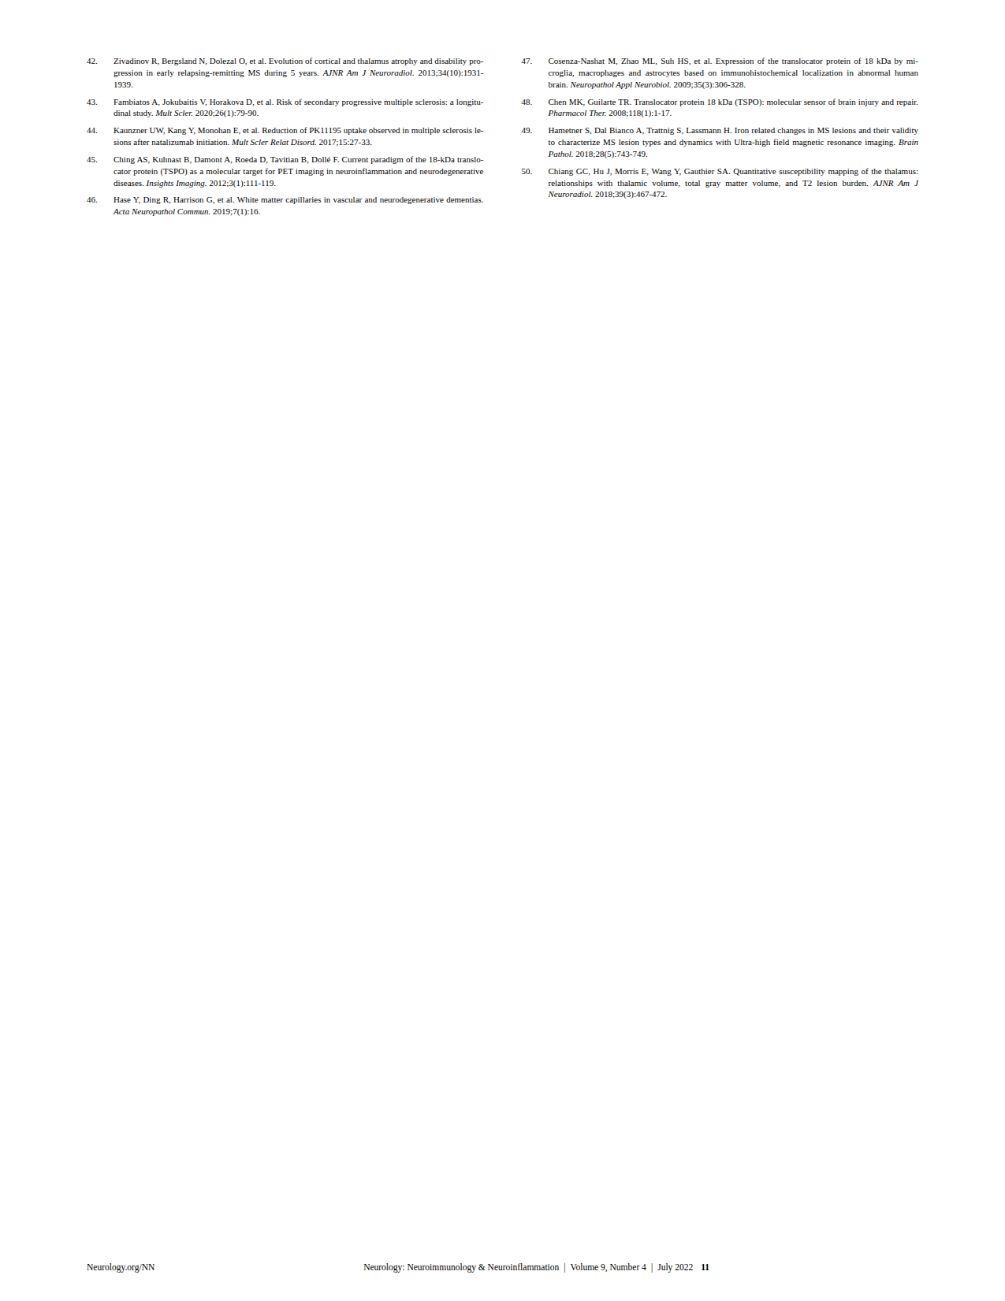42. Zivadinov R, Bergsland N, Dolezal O, et al. Evolution of cortical and thalamus atrophy and disability progression in early relapsing-remitting MS during 5 years. AJNR Am J Neuroradiol. 2013;34(10):1931-1939.
43. Fambiatos A, Jokubaitis V, Horakova D, et al. Risk of secondary progressive multiple sclerosis: a longitudinal study. Mult Scler. 2020;26(1):79-90.
44. Kaunzner UW, Kang Y, Monohan E, et al. Reduction of PK11195 uptake observed in multiple sclerosis lesions after natalizumab initiation. Mult Scler Relat Disord. 2017;15:27-33.
45. Ching AS, Kuhnast B, Damont A, Roeda D, Tavitian B, Dollé F. Current paradigm of the 18-kDa translocator protein (TSPO) as a molecular target for PET imaging in neuroinflammation and neurodegenerative diseases. Insights Imaging. 2012;3(1):111-119.
46. Hase Y, Ding R, Harrison G, et al. White matter capillaries in vascular and neurodegenerative dementias. Acta Neuropathol Commun. 2019;7(1):16.
47. Cosenza-Nashat M, Zhao ML, Suh HS, et al. Expression of the translocator protein of 18 kDa by microglia, macrophages and astrocytes based on immunohistochemical localization in abnormal human brain. Neuropathol Appl Neurobiol. 2009;35(3):306-328.
48. Chen MK, Guilarte TR. Translocator protein 18 kDa (TSPO): molecular sensor of brain injury and repair. Pharmacol Ther. 2008;118(1):1-17.
49. Hametner S, Dal Bianco A, Trattnig S, Lassmann H. Iron related changes in MS lesions and their validity to characterize MS lesion types and dynamics with Ultra-high field magnetic resonance imaging. Brain Pathol. 2018;28(5):743-749.
50. Chiang GC, Hu J, Morris E, Wang Y, Gauthier SA. Quantitative susceptibility mapping of the thalamus: relationships with thalamic volume, total gray matter volume, and T2 lesion burden. AJNR Am J Neuroradiol. 2018;39(3):467-472.
Neurology.org/NN
Neurology: Neuroimmunology & Neuroinflammation|Volume 9, Number 4|July 202211